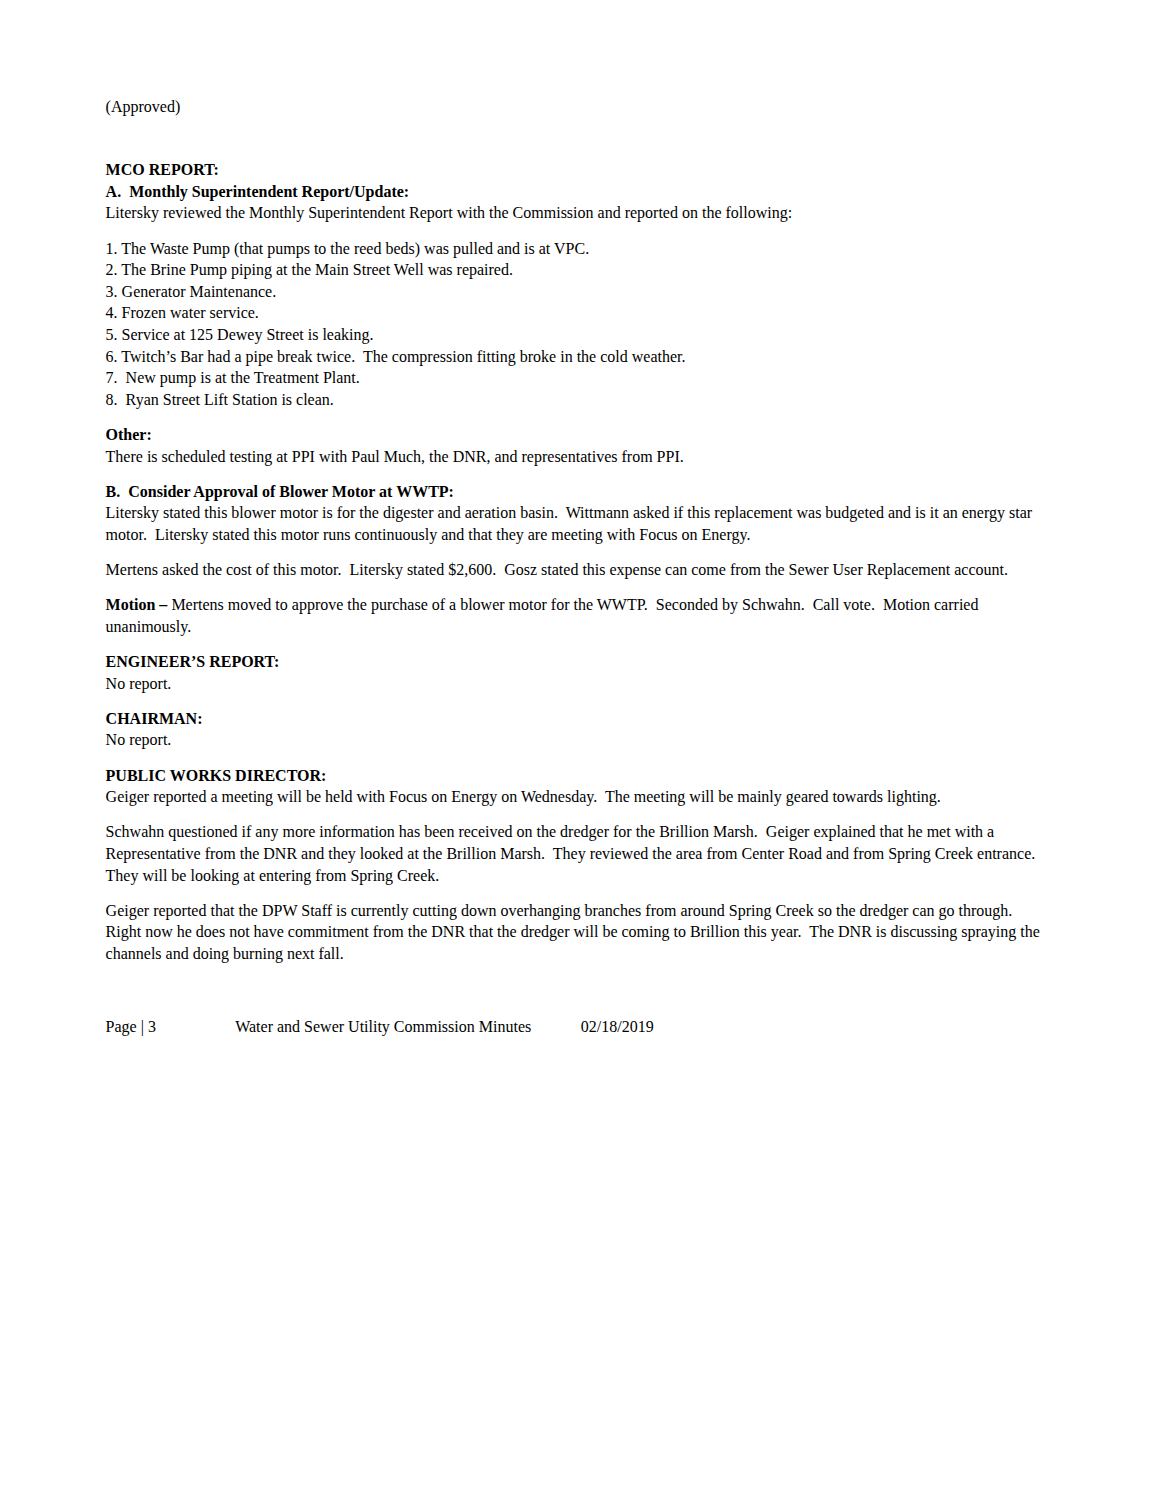(Approved)
MCO REPORT:
A. Monthly Superintendent Report/Update:
Litersky reviewed the Monthly Superintendent Report with the Commission and reported on the following:
1. The Waste Pump (that pumps to the reed beds) was pulled and is at VPC.
2. The Brine Pump piping at the Main Street Well was repaired.
3. Generator Maintenance.
4. Frozen water service.
5. Service at 125 Dewey Street is leaking.
6. Twitch’s Bar had a pipe break twice. The compression fitting broke in the cold weather.
7. New pump is at the Treatment Plant.
8. Ryan Street Lift Station is clean.
Other:
There is scheduled testing at PPI with Paul Much, the DNR, and representatives from PPI.
B. Consider Approval of Blower Motor at WWTP:
Litersky stated this blower motor is for the digester and aeration basin. Wittmann asked if this replacement was budgeted and is it an energy star motor. Litersky stated this motor runs continuously and that they are meeting with Focus on Energy.
Mertens asked the cost of this motor. Litersky stated $2,600. Gosz stated this expense can come from the Sewer User Replacement account.
Motion – Mertens moved to approve the purchase of a blower motor for the WWTP. Seconded by Schwahn. Call vote. Motion carried unanimously.
ENGINEER’S REPORT:
No report.
CHAIRMAN:
No report.
PUBLIC WORKS DIRECTOR:
Geiger reported a meeting will be held with Focus on Energy on Wednesday. The meeting will be mainly geared towards lighting.
Schwahn questioned if any more information has been received on the dredger for the Brillion Marsh. Geiger explained that he met with a Representative from the DNR and they looked at the Brillion Marsh. They reviewed the area from Center Road and from Spring Creek entrance. They will be looking at entering from Spring Creek.
Geiger reported that the DPW Staff is currently cutting down overhanging branches from around Spring Creek so the dredger can go through. Right now he does not have commitment from the DNR that the dredger will be coming to Brillion this year. The DNR is discussing spraying the channels and doing burning next fall.
Page | 3 Water and Sewer Utility Commission Minutes 02/18/2019